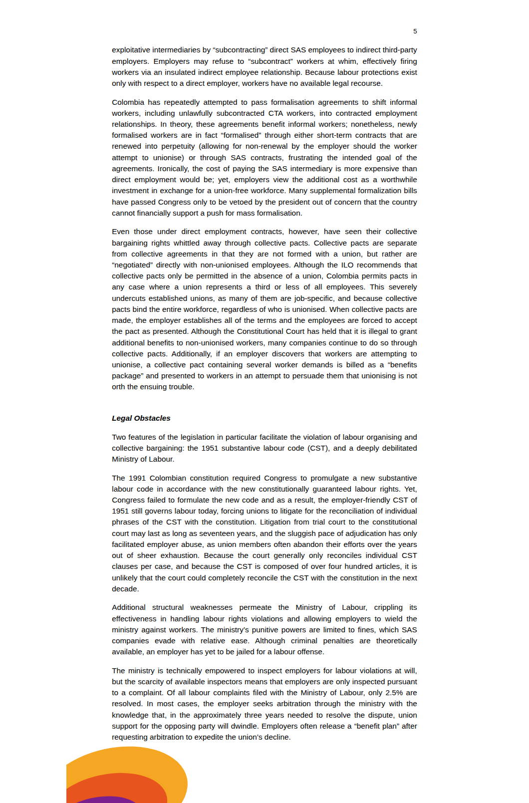5
exploitative intermediaries by “subcontracting” direct SAS employees to indirect third-party employers. Employers may refuse to “subcontract” workers at whim, effectively firing workers via an insulated indirect employee relationship. Because labour protections exist only with respect to a direct employer, workers have no available legal recourse.
Colombia has repeatedly attempted to pass formalisation agreements to shift informal workers, including unlawfully subcontracted CTA workers, into contracted employment relationships. In theory, these agreements benefit informal workers; nonetheless, newly formalised workers are in fact “formalised” through either short-term contracts that are renewed into perpetuity (allowing for non-renewal by the employer should the worker attempt to unionise) or through SAS contracts, frustrating the intended goal of the agreements. Ironically, the cost of paying the SAS intermediary is more expensive than direct employment would be; yet, employers view the additional cost as a worthwhile investment in exchange for a union-free workforce. Many supplemental formalization bills have passed Congress only to be vetoed by the president out of concern that the country cannot financially support a push for mass formalisation.
Even those under direct employment contracts, however, have seen their collective bargaining rights whittled away through collective pacts. Collective pacts are separate from collective agreements in that they are not formed with a union, but rather are “negotiated” directly with non-unionised employees. Although the ILO recommends that collective pacts only be permitted in the absence of a union, Colombia permits pacts in any case where a union represents a third or less of all employees. This severely undercuts established unions, as many of them are job-specific, and because collective pacts bind the entire workforce, regardless of who is unionised. When collective pacts are made, the employer establishes all of the terms and the employees are forced to accept the pact as presented. Although the Constitutional Court has held that it is illegal to grant additional benefits to non-unionised workers, many companies continue to do so through collective pacts. Additionally, if an employer discovers that workers are attempting to unionise, a collective pact containing several worker demands is billed as a “benefits package” and presented to workers in an attempt to persuade them that unionising is not orth the ensuing trouble.
Legal Obstacles
Two features of the legislation in particular facilitate the violation of labour organising and collective bargaining: the 1951 substantive labour code (CST), and a deeply debilitated Ministry of Labour.
The 1991 Colombian constitution required Congress to promulgate a new substantive labour code in accordance with the new constitutionally guaranteed labour rights. Yet, Congress failed to formulate the new code and as a result, the employer-friendly CST of 1951 still governs labour today, forcing unions to litigate for the reconciliation of individual phrases of the CST with the constitution. Litigation from trial court to the constitutional court may last as long as seventeen years, and the sluggish pace of adjudication has only facilitated employer abuse, as union members often abandon their efforts over the years out of sheer exhaustion. Because the court generally only reconciles individual CST clauses per case, and because the CST is composed of over four hundred articles, it is unlikely that the court could completely reconcile the CST with the constitution in the next decade.
Additional structural weaknesses permeate the Ministry of Labour, crippling its effectiveness in handling labour rights violations and allowing employers to wield the ministry against workers. The ministry’s punitive powers are limited to fines, which SAS companies evade with relative ease. Although criminal penalties are theoretically available, an employer has yet to be jailed for a labour offense.
The ministry is technically empowered to inspect employers for labour violations at will, but the scarcity of available inspectors means that employers are only inspected pursuant to a complaint. Of all labour complaints filed with the Ministry of Labour, only 2.5% are resolved. In most cases, the employer seeks arbitration through the ministry with the knowledge that, in the approximately three years needed to resolve the dispute, union support for the opposing party will dwindle. Employers often release a “benefit plan” after requesting arbitration to expedite the union’s decline.